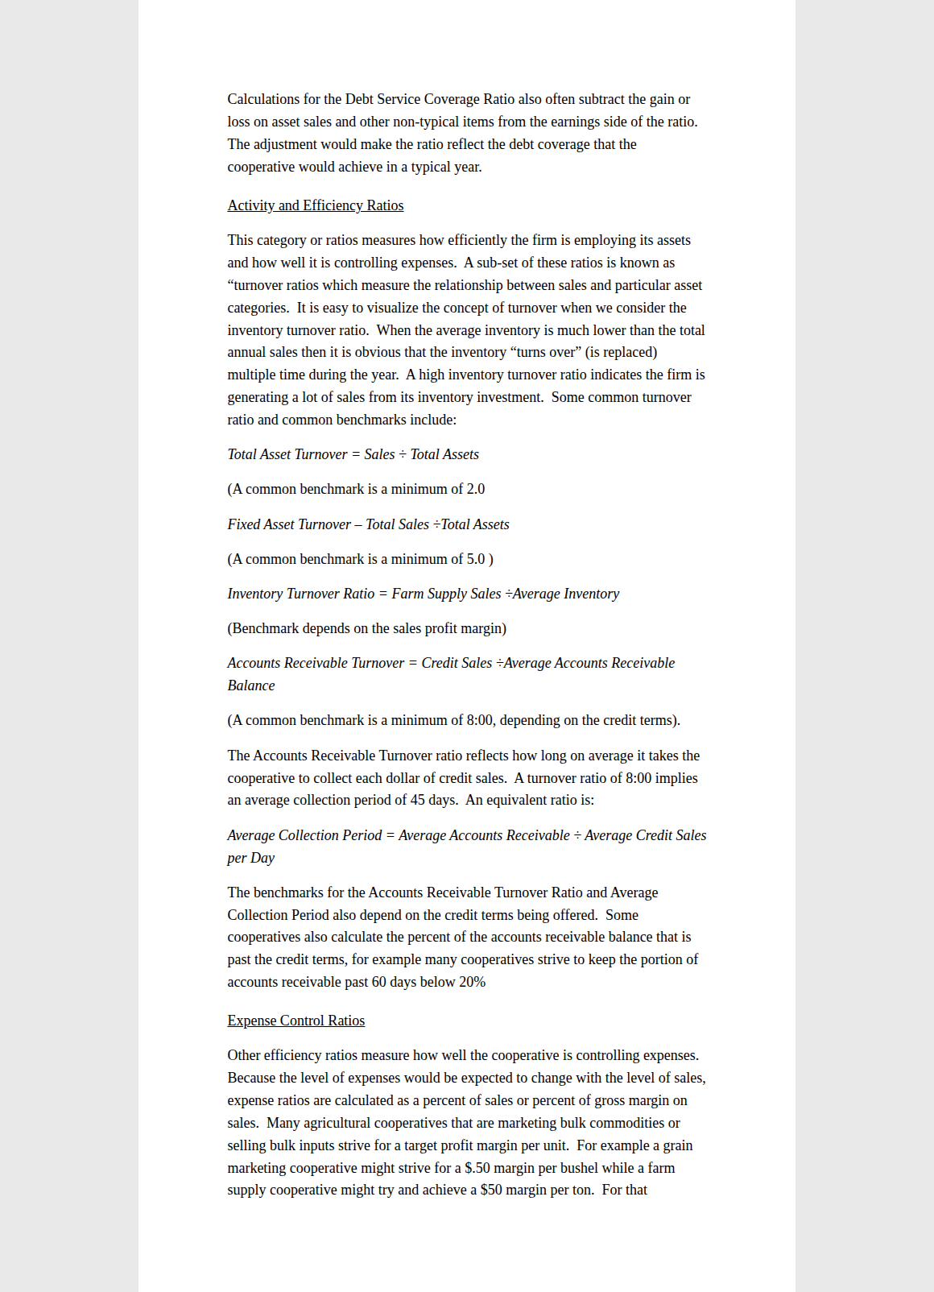Calculations for the Debt Service Coverage Ratio also often subtract the gain or loss on asset sales and other non-typical items from the earnings side of the ratio. The adjustment would make the ratio reflect the debt coverage that the cooperative would achieve in a typical year.
Activity and Efficiency Ratios
This category or ratios measures how efficiently the firm is employing its assets and how well it is controlling expenses. A sub-set of these ratios is known as “turnover ratios which measure the relationship between sales and particular asset categories. It is easy to visualize the concept of turnover when we consider the inventory turnover ratio. When the average inventory is much lower than the total annual sales then it is obvious that the inventory “turns over” (is replaced) multiple time during the year. A high inventory turnover ratio indicates the firm is generating a lot of sales from its inventory investment. Some common turnover ratio and common benchmarks include:
Total Asset Turnover = Sales ÷ Total Assets
(A common benchmark is a minimum of 2.0
Fixed Asset Turnover – Total Sales ÷Total Assets
(A common benchmark is a minimum of 5.0 )
Inventory Turnover Ratio = Farm Supply Sales ÷Average Inventory
(Benchmark depends on the sales profit margin)
Accounts Receivable Turnover = Credit Sales ÷Average Accounts Receivable Balance
(A common benchmark is a minimum of 8:00, depending on the credit terms).
The Accounts Receivable Turnover ratio reflects how long on average it takes the cooperative to collect each dollar of credit sales. A turnover ratio of 8:00 implies an average collection period of 45 days. An equivalent ratio is:
Average Collection Period = Average Accounts Receivable ÷ Average Credit Sales per Day
The benchmarks for the Accounts Receivable Turnover Ratio and Average Collection Period also depend on the credit terms being offered. Some cooperatives also calculate the percent of the accounts receivable balance that is past the credit terms, for example many cooperatives strive to keep the portion of accounts receivable past 60 days below 20%
Expense Control Ratios
Other efficiency ratios measure how well the cooperative is controlling expenses. Because the level of expenses would be expected to change with the level of sales, expense ratios are calculated as a percent of sales or percent of gross margin on sales. Many agricultural cooperatives that are marketing bulk commodities or selling bulk inputs strive for a target profit margin per unit. For example a grain marketing cooperative might strive for a $.50 margin per bushel while a farm supply cooperative might try and achieve a $50 margin per ton. For that